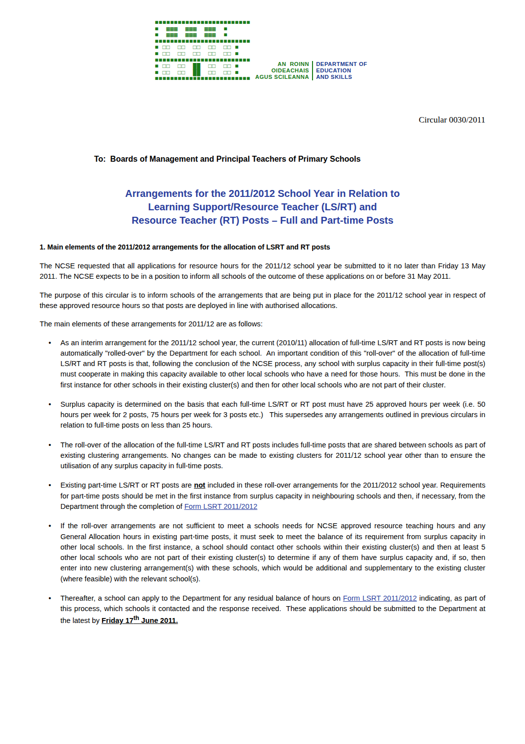■■■■■■■■■■■■■■■■■■■■■■■■■ ■ ▦▦▦ ▦▦▦ ▦▦▦ ■ ■ ▦▦▦ ▦▦▦ ▦▦▦ ■ ■■■■■■■■■■■■■■■■■■■■■■■■■ ■ □□ □□ □□ □□ □□ ■ ■ □□ □□ □□ □□ □□ ■ ■■■■■■■■■■■■■■■■■■■■■■■■■ ■ □□ □□ ██ □□ □□ ■ ■ □□ □□ ██ □□ □□ ■ ■■■■■■■■■■■■■■■■■■■■■■■■■
| AN ROINN OIDEACHAIS AGUS SCILEANNA | DEPARTMENT OF EDUCATION AND SKILLS |
Circular 0030/2011
To: Boards of Management and Principal Teachers of Primary Schools
Arrangements for the 2011/2012 School Year in Relation to
Learning Support/Resource Teacher (LS/RT) and
Resource Teacher (RT) Posts – Full and Part-time Posts
1. Main elements of the 2011/2012 arrangements for the allocation of LSRT and RT posts
The NCSE requested that all applications for resource hours for the 2011/12 school year be submitted to it no later than Friday 13 May 2011. The NCSE expects to be in a position to inform all schools of the outcome of these applications on or before 31 May 2011.
The purpose of this circular is to inform schools of the arrangements that are being put in place for the 2011/12 school year in respect of these approved resource hours so that posts are deployed in line with authorised allocations.
The main elements of these arrangements for 2011/12 are as follows:
As an interim arrangement for the 2011/12 school year, the current (2010/11) allocation of full-time LS/RT and RT posts is now being automatically "rolled-over" by the Department for each school. An important condition of this "roll-over" of the allocation of full-time LS/RT and RT posts is that, following the conclusion of the NCSE process, any school with surplus capacity in their full-time post(s) must cooperate in making this capacity available to other local schools who have a need for those hours. This must be done in the first instance for other schools in their existing cluster(s) and then for other local schools who are not part of their cluster.
Surplus capacity is determined on the basis that each full-time LS/RT or RT post must have 25 approved hours per week (i.e. 50 hours per week for 2 posts, 75 hours per week for 3 posts etc.) This supersedes any arrangements outlined in previous circulars in relation to full-time posts on less than 25 hours.
The roll-over of the allocation of the full-time LS/RT and RT posts includes full-time posts that are shared between schools as part of existing clustering arrangements. No changes can be made to existing clusters for 2011/12 school year other than to ensure the utilisation of any surplus capacity in full-time posts.
Existing part-time LS/RT or RT posts are not included in these roll-over arrangements for the 2011/2012 school year. Requirements for part-time posts should be met in the first instance from surplus capacity in neighbouring schools and then, if necessary, from the Department through the completion of Form LSRT 2011/2012
If the roll-over arrangements are not sufficient to meet a schools needs for NCSE approved resource teaching hours and any General Allocation hours in existing part-time posts, it must seek to meet the balance of its requirement from surplus capacity in other local schools. In the first instance, a school should contact other schools within their existing cluster(s) and then at least 5 other local schools who are not part of their existing cluster(s) to determine if any of them have surplus capacity and, if so, then enter into new clustering arrangement(s) with these schools, which would be additional and supplementary to the existing cluster (where feasible) with the relevant school(s).
Thereafter, a school can apply to the Department for any residual balance of hours on Form LSRT 2011/2012 indicating, as part of this process, which schools it contacted and the response received. These applications should be submitted to the Department at the latest by Friday 17th June 2011.